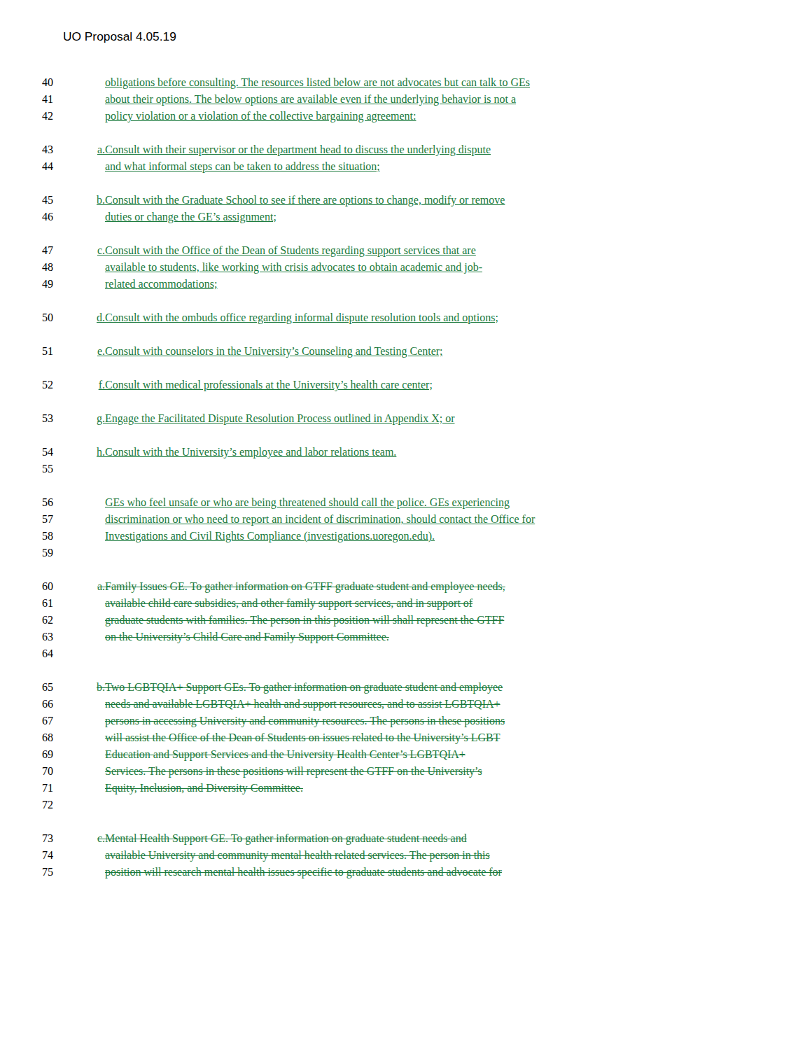UO Proposal 4.05.19
| 40 | | obligations before consulting. The resources listed below are not advocates but can talk to GEs |
| 41 | | about their options. The below options are available even if the underlying behavior is not a |
| 42 | | policy violation or a violation of the collective bargaining agreement: |
| 43 | a. | Consult with their supervisor or the department head to discuss the underlying dispute |
| 44 | | and what informal steps can be taken to address the situation; |
| 45 | b. | Consult with the Graduate School to see if there are options to change, modify or remove |
| 46 | | duties or change the GE’s assignment; |
| 47 | c. | Consult with the Office of the Dean of Students regarding support services that are |
| 48 | | available to students, like working with crisis advocates to obtain academic and job- |
| 49 | | related accommodations; |
| 50 | d. | Consult with the ombuds office regarding informal dispute resolution tools and options; |
| 51 | e. | Consult with counselors in the University’s Counseling and Testing Center; |
| 52 | f. | Consult with medical professionals at the University’s health care center; |
| 53 | g. | Engage the Facilitated Dispute Resolution Process outlined in Appendix X; or |
| 54 | h. | Consult with the University’s employee and labor relations team. |
| 55 | | |
| 56 | | GEs who feel unsafe or who are being threatened should call the police. GEs experiencing |
| 57 | | discrimination or who need to report an incident of discrimination, should contact the Office for |
| 58 | | Investigations and Civil Rights Compliance (investigations.uoregon.edu). |
| 59 | | |
| 60 | a. | Family Issues GE. To gather information on GTFF graduate student and employee needs, |
| 61 | | available child care subsidies, and other family support services, and in support of |
| 62 | | graduate students with families. The person in this position will shall represent the GTFF |
| 63 | | on the University’s Child Care and Family Support Committee. |
| 64 | | |
| 65 | b. | Two LGBTQIA+ Support GEs. To gather information on graduate student and employee |
| 66 | | needs and available LGBTQIA+ health and support resources, and to assist LGBTQIA+ |
| 67 | | persons in accessing University and community resources. The persons in these positions |
| 68 | | will assist the Office of the Dean of Students on issues related to the University’s LGBT |
| 69 | | Education and Support Services and the University Health Center’s LGBTQIA+ |
| 70 | | Services. The persons in these positions will represent the GTFF on the University’s |
| 71 | | Equity, Inclusion, and Diversity Committee. |
| 72 | | |
| 73 | c. | Mental Health Support GE. To gather information on graduate student needs and |
| 74 | | available University and community mental health related services. The person in this |
| 75 | | position will research mental health issues specific to graduate students and advocate for |